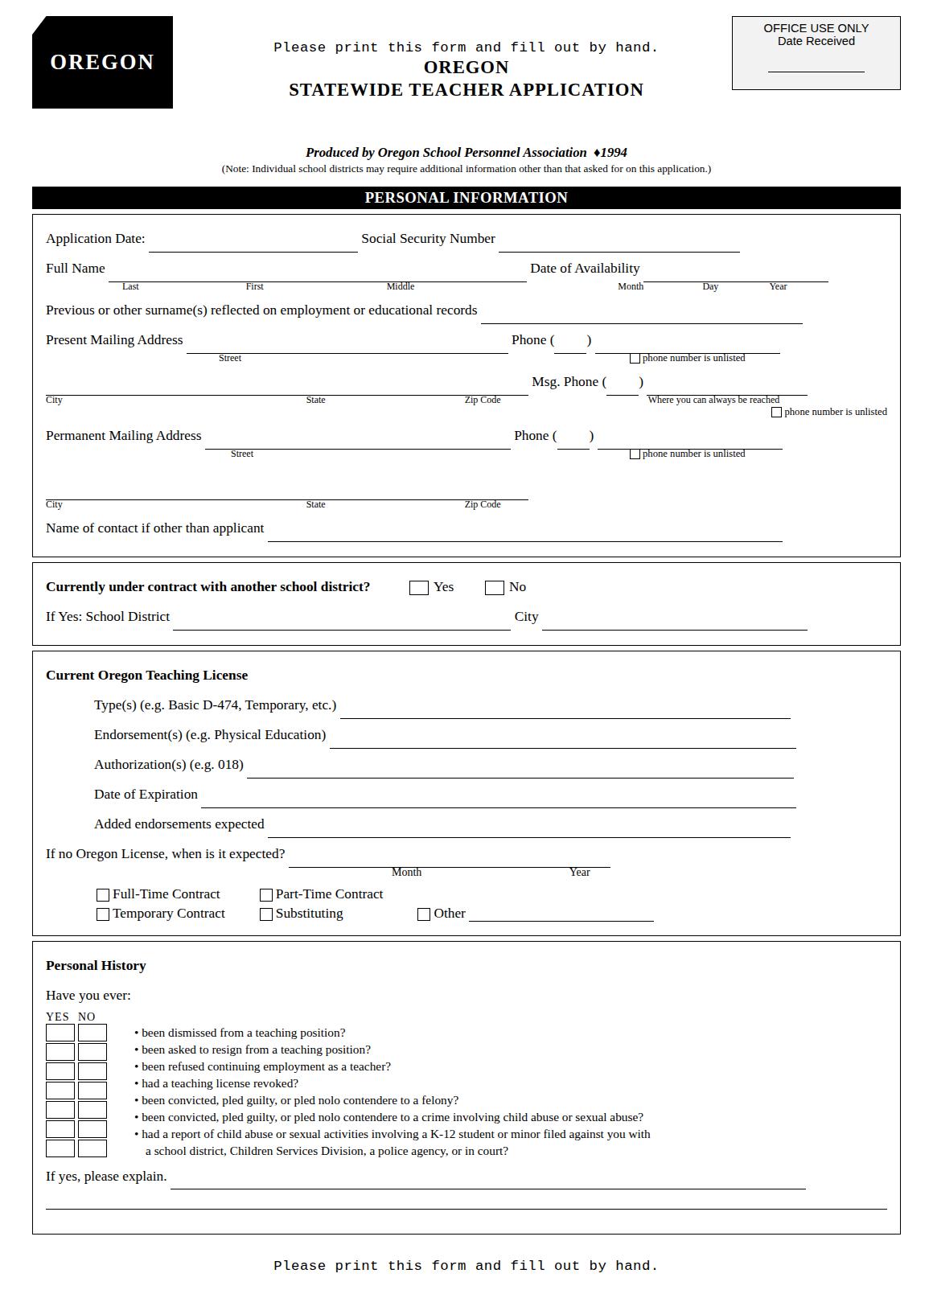OREGON
OFFICE USE ONLY
Date Received
Please print this form and fill out by hand.
OREGON
STATEWIDE TEACHER APPLICATION
Produced by Oregon School Personnel Association ♦1994
(Note: Individual school districts may require additional information other than that asked for on this application.)
PERSONAL INFORMATION
Application Date: Social Security Number
Full Name Date of Availability
Last First Middle Month Day Year
Previous or other surname(s) reflected on employment or educational records
Present Mailing Address Phone ( )
Street phone number is unlisted
Msg. Phone ( )
City State Zip Code Where you can always be reached
phone number is unlisted
Permanent Mailing Address Phone ( )
Street phone number is unlisted
City State Zip Code
Name of contact if other than applicant
Currently under contract with another school district? Yes No
If Yes: School District City
Current Oregon Teaching License
Type(s) (e.g. Basic D-474, Temporary, etc.)
Endorsement(s) (e.g. Physical Education)
Authorization(s) (e.g. 018)
Date of Expiration
Added endorsements expected
If no Oregon License, when is it expected?
Month Year
| Full-Time Contract | Part-Time Contract | |
| Temporary Contract | Substituting | Other |
Personal History
Have you ever:
| YES | NO | |
| | | • been dismissed from a teaching position? • been asked to resign from a teaching position? • been refused continuing employment as a teacher? • had a teaching license revoked? • been convicted, pled guilty, or pled nolo contendere to a felony? • been convicted, pled guilty, or pled nolo contendere to a crime involving child abuse or sexual abuse? • had a report of child abuse or sexual activities involving a K-12 student or minor filed against you with a school district, Children Services Division, a police agency, or in court? |
If yes, please explain.
Please print this form and fill out by hand.